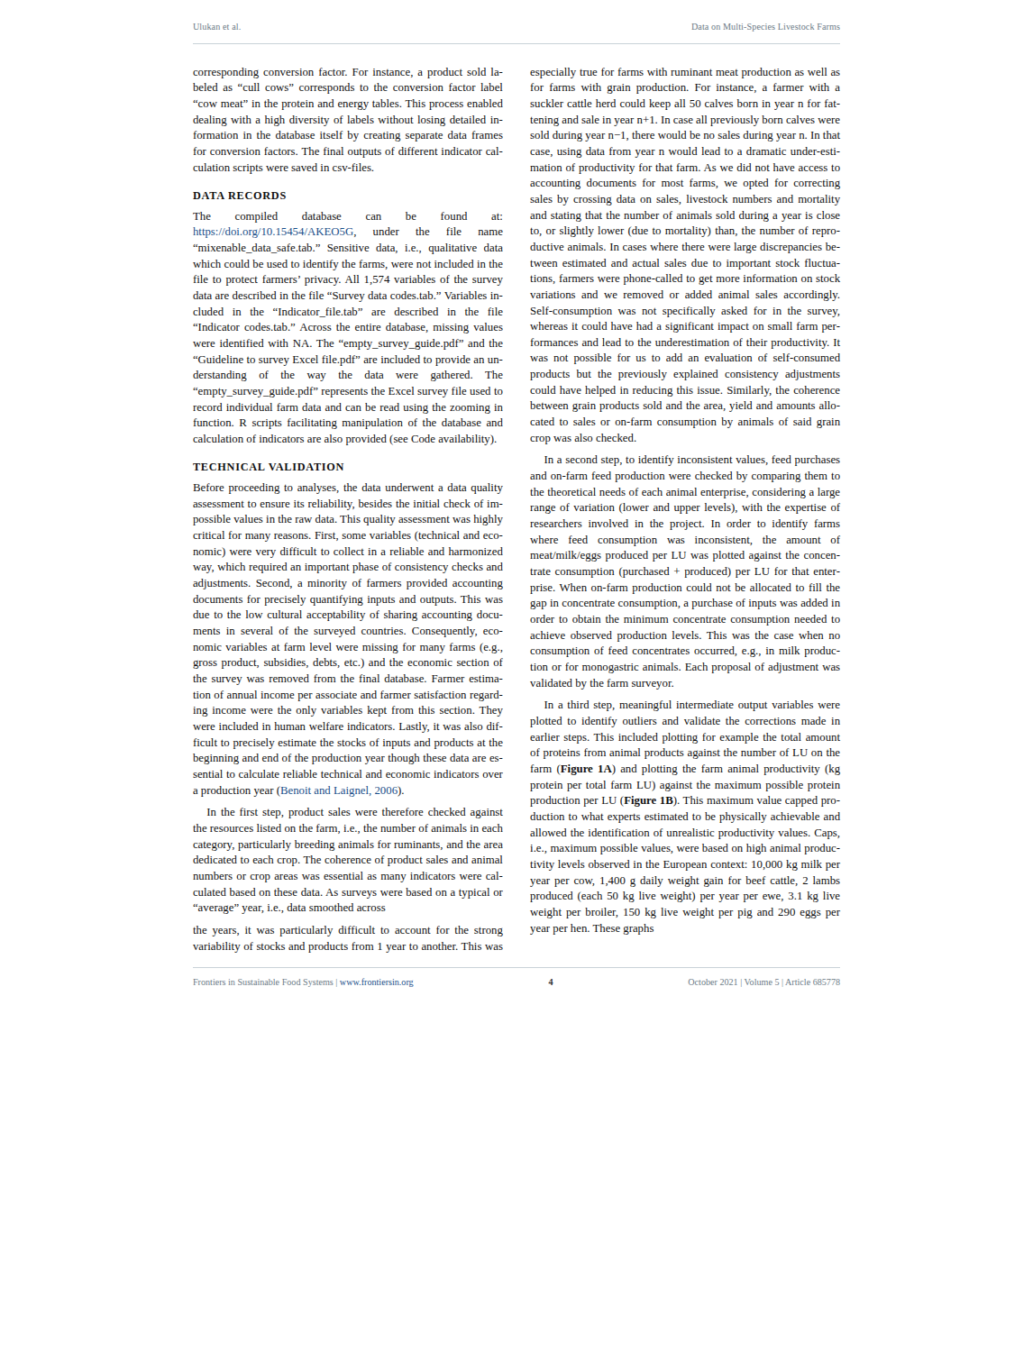Ulukan et al.
Data on Multi-Species Livestock Farms
corresponding conversion factor. For instance, a product sold labeled as “cull cows” corresponds to the conversion factor label “cow meat” in the protein and energy tables. This process enabled dealing with a high diversity of labels without losing detailed information in the database itself by creating separate data frames for conversion factors. The final outputs of different indicator calculation scripts were saved in csv-files.
Data Records
The compiled database can be found at: https://doi.org/10.15454/AKEO5G, under the file name “mixenable_data_safe.tab.” Sensitive data, i.e., qualitative data which could be used to identify the farms, were not included in the file to protect farmers’ privacy. All 1,574 variables of the survey data are described in the file “Survey data codes.tab.” Variables included in the “Indicator_file.tab” are described in the file “Indicator codes.tab.” Across the entire database, missing values were identified with NA. The “empty_survey_guide.pdf” and the “Guideline to survey Excel file.pdf” are included to provide an understanding of the way the data were gathered. The “empty_survey_guide.pdf” represents the Excel survey file used to record individual farm data and can be read using the zooming in function. R scripts facilitating manipulation of the database and calculation of indicators are also provided (see Code availability).
Technical Validation
Before proceeding to analyses, the data underwent a data quality assessment to ensure its reliability, besides the initial check of impossible values in the raw data. This quality assessment was highly critical for many reasons. First, some variables (technical and economic) were very difficult to collect in a reliable and harmonized way, which required an important phase of consistency checks and adjustments. Second, a minority of farmers provided accounting documents for precisely quantifying inputs and outputs. This was due to the low cultural acceptability of sharing accounting documents in several of the surveyed countries. Consequently, economic variables at farm level were missing for many farms (e.g., gross product, subsidies, debts, etc.) and the economic section of the survey was removed from the final database. Farmer estimation of annual income per associate and farmer satisfaction regarding income were the only variables kept from this section. They were included in human welfare indicators. Lastly, it was also difficult to precisely estimate the stocks of inputs and products at the beginning and end of the production year though these data are essential to calculate reliable technical and economic indicators over a production year (Benoit and Laignel, 2006).
In the first step, product sales were therefore checked against the resources listed on the farm, i.e., the number of animals in each category, particularly breeding animals for ruminants, and the area dedicated to each crop. The coherence of product sales and animal numbers or crop areas was essential as many indicators were calculated based on these data. As surveys were based on a typical or “average” year, i.e., data smoothed across
the years, it was particularly difficult to account for the strong variability of stocks and products from 1 year to another. This was especially true for farms with ruminant meat production as well as for farms with grain production. For instance, a farmer with a suckler cattle herd could keep all 50 calves born in year n for fattening and sale in year n+1. In case all previously born calves were sold during year n−1, there would be no sales during year n. In that case, using data from year n would lead to a dramatic under-estimation of productivity for that farm. As we did not have access to accounting documents for most farms, we opted for correcting sales by crossing data on sales, livestock numbers and mortality and stating that the number of animals sold during a year is close to, or slightly lower (due to mortality) than, the number of reproductive animals. In cases where there were large discrepancies between estimated and actual sales due to important stock fluctuations, farmers were phone-called to get more information on stock variations and we removed or added animal sales accordingly. Self-consumption was not specifically asked for in the survey, whereas it could have had a significant impact on small farm performances and lead to the underestimation of their productivity. It was not possible for us to add an evaluation of self-consumed products but the previously explained consistency adjustments could have helped in reducing this issue. Similarly, the coherence between grain products sold and the area, yield and amounts allocated to sales or on-farm consumption by animals of said grain crop was also checked.
In a second step, to identify inconsistent values, feed purchases and on-farm feed production were checked by comparing them to the theoretical needs of each animal enterprise, considering a large range of variation (lower and upper levels), with the expertise of researchers involved in the project. In order to identify farms where feed consumption was inconsistent, the amount of meat/milk/eggs produced per LU was plotted against the concentrate consumption (purchased + produced) per LU for that enterprise. When on-farm production could not be allocated to fill the gap in concentrate consumption, a purchase of inputs was added in order to obtain the minimum concentrate consumption needed to achieve observed production levels. This was the case when no consumption of feed concentrates occurred, e.g., in milk production or for monogastric animals. Each proposal of adjustment was validated by the farm surveyor.
In a third step, meaningful intermediate output variables were plotted to identify outliers and validate the corrections made in earlier steps. This included plotting for example the total amount of proteins from animal products against the number of LU on the farm (Figure 1A) and plotting the farm animal productivity (kg protein per total farm LU) against the maximum possible protein production per LU (Figure 1B). This maximum value capped production to what experts estimated to be physically achievable and allowed the identification of unrealistic productivity values. Caps, i.e., maximum possible values, were based on high animal productivity levels observed in the European context: 10,000 kg milk per year per cow, 1,400 g daily weight gain for beef cattle, 2 lambs produced (each 50 kg live weight) per year per ewe, 3.1 kg live weight per broiler, 150 kg live weight per pig and 290 eggs per year per hen. These graphs
Frontiers in Sustainable Food Systems | www.frontiersin.org
4
October 2021 | Volume 5 | Article 685778